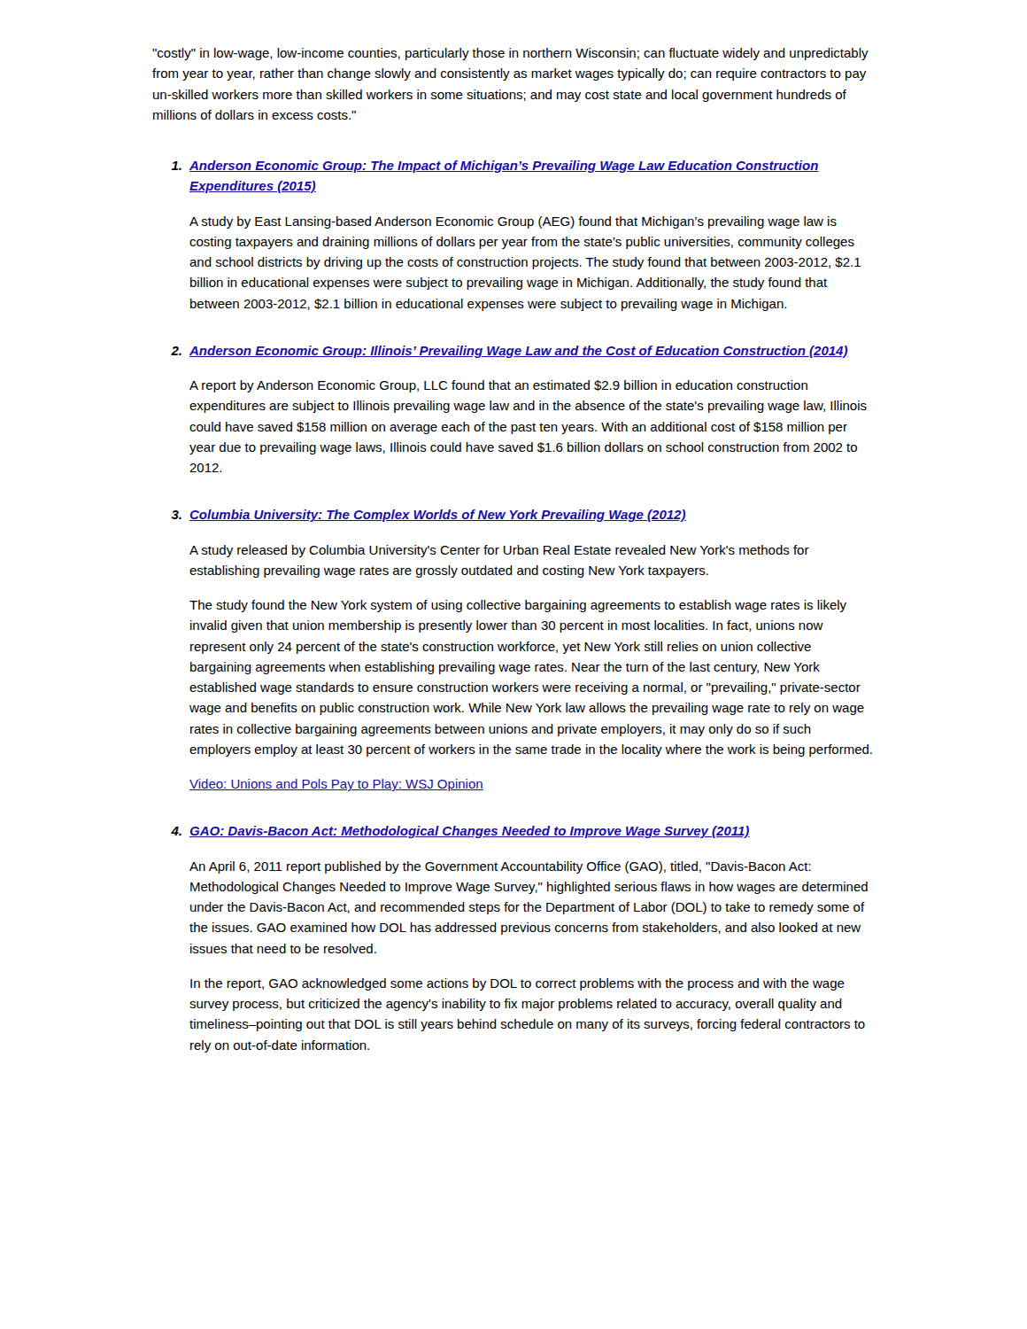"costly" in low-wage, low-income counties, particularly those in northern Wisconsin; can fluctuate widely and unpredictably from year to year, rather than change slowly and consistently as market wages typically do; can require contractors to pay un-skilled workers more than skilled workers in some situations; and may cost state and local government hundreds of millions of dollars in excess costs."
Anderson Economic Group: The Impact of Michigan’s Prevailing Wage Law Education Construction Expenditures (2015)
A study by East Lansing-based Anderson Economic Group (AEG) found that Michigan’s prevailing wage law is costing taxpayers and draining millions of dollars per year from the state’s public universities, community colleges and school districts by driving up the costs of construction projects. The study found that between 2003-2012, $2.1 billion in educational expenses were subject to prevailing wage in Michigan. Additionally, the study found that between 2003-2012, $2.1 billion in educational expenses were subject to prevailing wage in Michigan.
Anderson Economic Group: Illinois’ Prevailing Wage Law and the Cost of Education Construction (2014)
A report by Anderson Economic Group, LLC found that an estimated $2.9 billion in education construction expenditures are subject to Illinois prevailing wage law and in the absence of the state's prevailing wage law, Illinois could have saved $158 million on average each of the past ten years. With an additional cost of $158 million per year due to prevailing wage laws, Illinois could have saved $1.6 billion dollars on school construction from 2002 to 2012.
Columbia University: The Complex Worlds of New York Prevailing Wage (2012)
A study released by Columbia University's Center for Urban Real Estate revealed New York's methods for establishing prevailing wage rates are grossly outdated and costing New York taxpayers.
The study found the New York system of using collective bargaining agreements to establish wage rates is likely invalid given that union membership is presently lower than 30 percent in most localities. In fact, unions now represent only 24 percent of the state's construction workforce, yet New York still relies on union collective bargaining agreements when establishing prevailing wage rates. Near the turn of the last century, New York established wage standards to ensure construction workers were receiving a normal, or "prevailing," private-sector wage and benefits on public construction work. While New York law allows the prevailing wage rate to rely on wage rates in collective bargaining agreements between unions and private employers, it may only do so if such employers employ at least 30 percent of workers in the same trade in the locality where the work is being performed.
Video: Unions and Pols Pay to Play: WSJ Opinion
GAO: Davis-Bacon Act: Methodological Changes Needed to Improve Wage Survey (2011)
An April 6, 2011 report published by the Government Accountability Office (GAO), titled, "Davis-Bacon Act: Methodological Changes Needed to Improve Wage Survey," highlighted serious flaws in how wages are determined under the Davis-Bacon Act, and recommended steps for the Department of Labor (DOL) to take to remedy some of the issues. GAO examined how DOL has addressed previous concerns from stakeholders, and also looked at new issues that need to be resolved.
In the report, GAO acknowledged some actions by DOL to correct problems with the process and with the wage survey process, but criticized the agency's inability to fix major problems related to accuracy, overall quality and timeliness–pointing out that DOL is still years behind schedule on many of its surveys, forcing federal contractors to rely on out-of-date information.